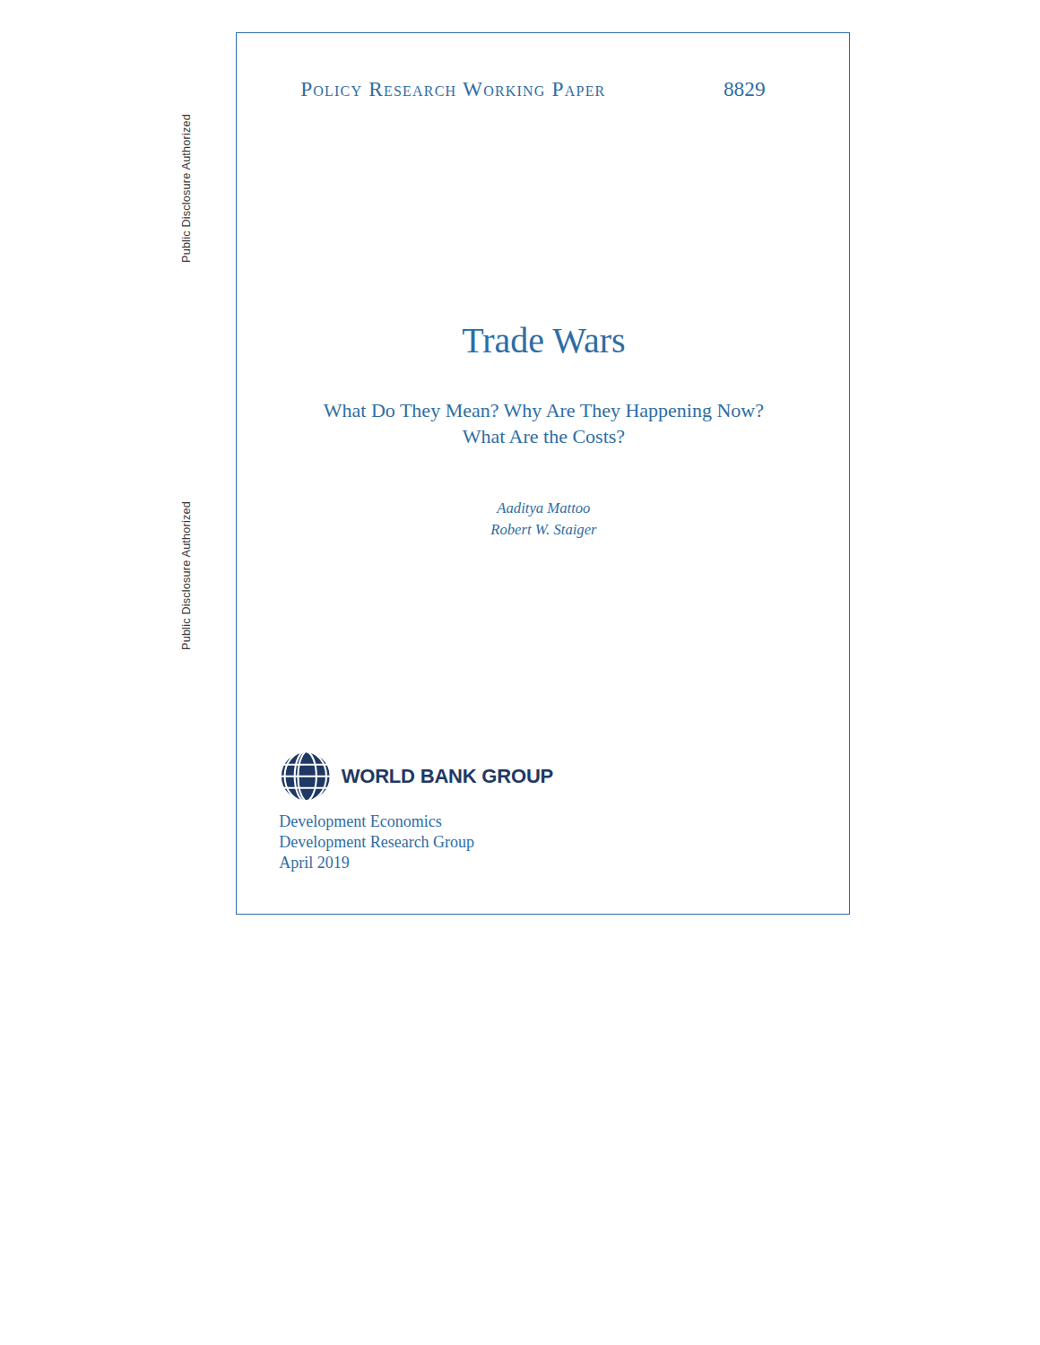Public Disclosure Authorized
Public Disclosure Authorized
Policy Research Working Paper8829
Trade Wars
What Do They Mean? Why Are They Happening Now?
What Are the Costs?
Aaditya Mattoo
Robert W. Staiger
WORLD BANK GROUP
Development Economics
Development Research Group
April 2019